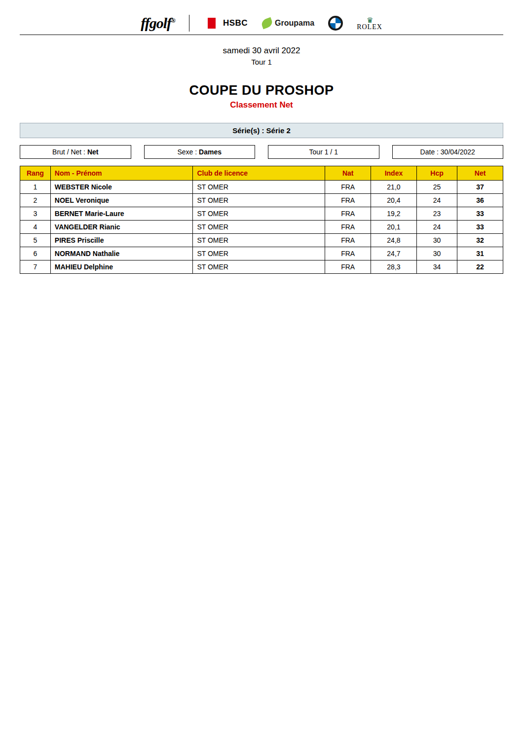ffgolf®
HSBC
Groupama
♛
ROLEX
samedi 30 avril 2022
Tour 1
COUPE DU PROSHOP
Classement Net
Série(s) : Série 2
Brut / Net : Net
Sexe : Dames
Tour 1 / 1
Date : 30/04/2022
| Rang | Nom - Prénom | Club de licence | Nat | Index | Hcp | Net |
| --- | --- | --- | --- | --- | --- | --- |
| 1 | WEBSTER Nicole | ST OMER | FRA | 21,0 | 25 | 37 |
| 2 | NOEL Veronique | ST OMER | FRA | 20,4 | 24 | 36 |
| 3 | BERNET Marie-Laure | ST OMER | FRA | 19,2 | 23 | 33 |
| 4 | VANGELDER Rianic | ST OMER | FRA | 20,1 | 24 | 33 |
| 5 | PIRES Priscille | ST OMER | FRA | 24,8 | 30 | 32 |
| 6 | NORMAND Nathalie | ST OMER | FRA | 24,7 | 30 | 31 |
| 7 | MAHIEU Delphine | ST OMER | FRA | 28,3 | 34 | 22 |